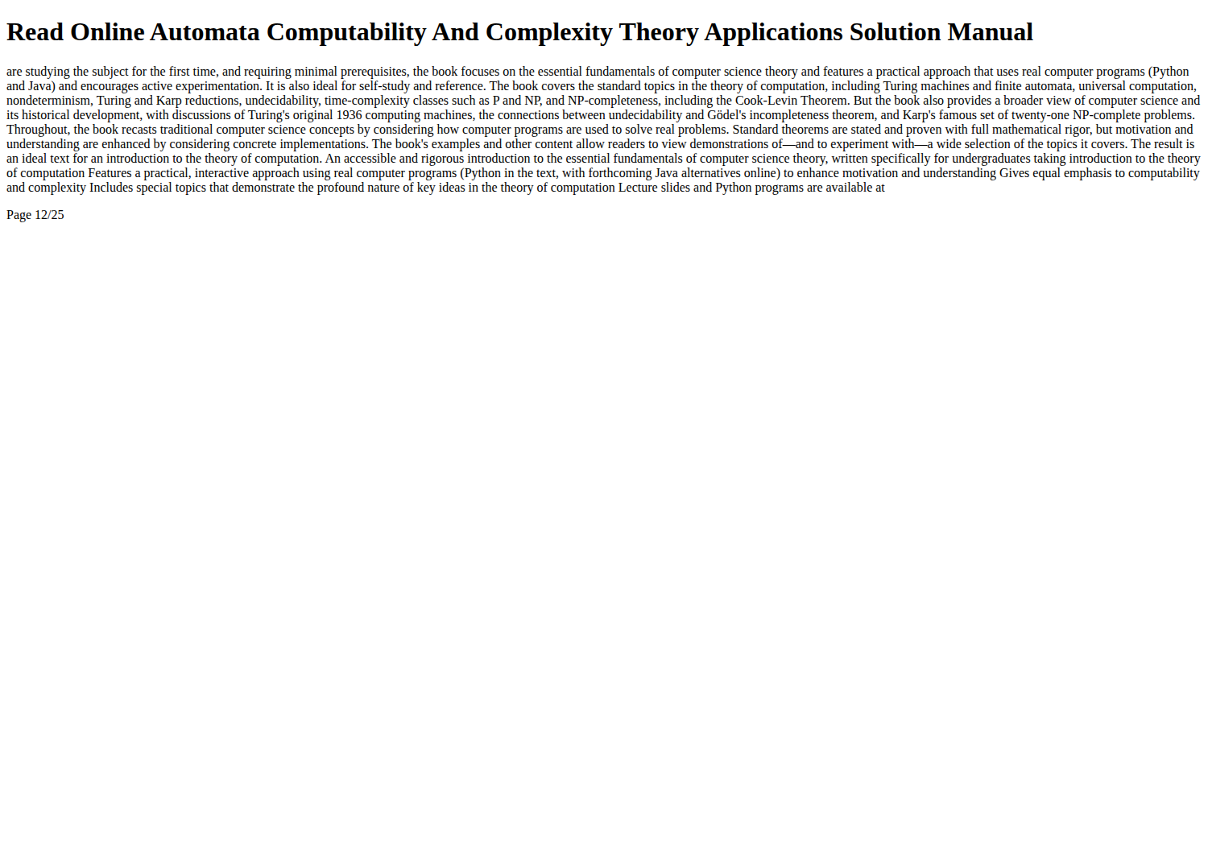Read Online Automata Computability And Complexity Theory Applications Solution Manual
are studying the subject for the first time, and requiring minimal prerequisites, the book focuses on the essential fundamentals of computer science theory and features a practical approach that uses real computer programs (Python and Java) and encourages active experimentation. It is also ideal for self-study and reference. The book covers the standard topics in the theory of computation, including Turing machines and finite automata, universal computation, nondeterminism, Turing and Karp reductions, undecidability, time-complexity classes such as P and NP, and NP-completeness, including the Cook-Levin Theorem. But the book also provides a broader view of computer science and its historical development, with discussions of Turing's original 1936 computing machines, the connections between undecidability and Gödel's incompleteness theorem, and Karp's famous set of twenty-one NP-complete problems. Throughout, the book recasts traditional computer science concepts by considering how computer programs are used to solve real problems. Standard theorems are stated and proven with full mathematical rigor, but motivation and understanding are enhanced by considering concrete implementations. The book's examples and other content allow readers to view demonstrations of—and to experiment with—a wide selection of the topics it covers. The result is an ideal text for an introduction to the theory of computation. An accessible and rigorous introduction to the essential fundamentals of computer science theory, written specifically for undergraduates taking introduction to the theory of computation Features a practical, interactive approach using real computer programs (Python in the text, with forthcoming Java alternatives online) to enhance motivation and understanding Gives equal emphasis to computability and complexity Includes special topics that demonstrate the profound nature of key ideas in the theory of computation Lecture slides and Python programs are available at
Page 12/25